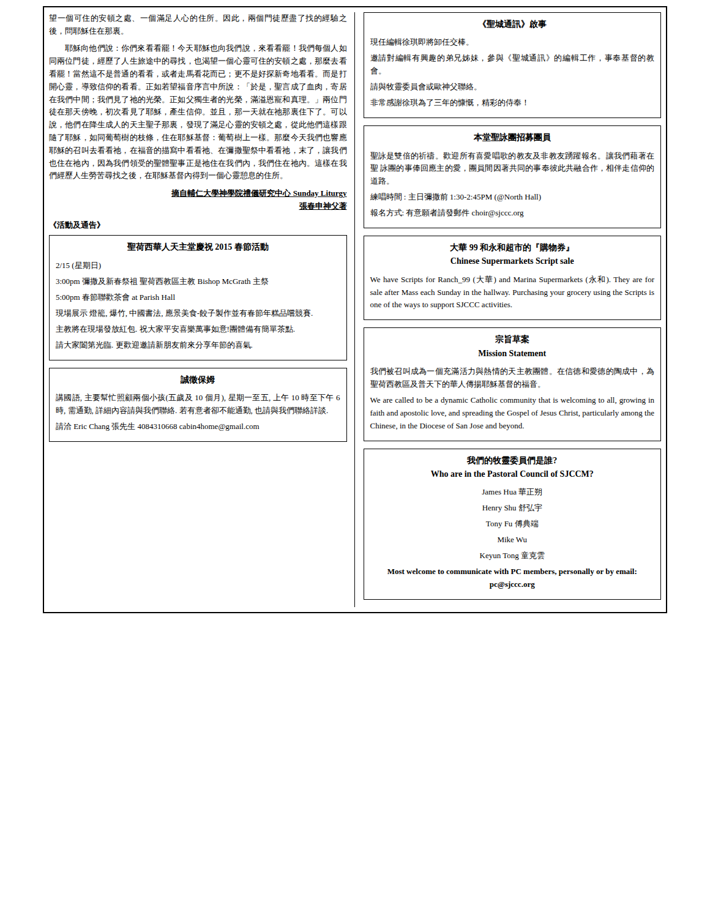望一個可住的安頓之處、一個滿足人心的住所。因此，兩個門徒歷盡了找的經驗之後，問耶穌住在那裏。
耶穌向他們說：你們來看看罷！今天耶穌也向我們說，來看看罷！我們每個人如同兩位門徒，經歷了人生旅途中的尋找，也渴望一個心靈可住的安頓之處，那麼去看看罷！當然這不是普通的看看，或者走馬看花而已；更不是好探新奇地看看。而是打開心靈，導致信仰的看看。正如若望福音序言中所說：「於是，聖言成了血肉，寄居在我們中間；我們見了祂的光榮。正如父獨生者的光榮，滿溢恩寵和真理。」兩位門徒在那天傍晚，初次看見了耶穌，產生信仰。並且，那一天就在祂那裏住下了。可以說，他們在降生成人的天主聖子那裏，發現了滿足心靈的安頓之處，從此他們這樣跟隨了耶穌，如同葡萄樹的枝條，住在耶穌基督：葡萄樹上一樣。那麼今天我們也響應耶穌的召叫去看看祂，在福音的描寫中看看祂、在彌撒聖祭中看看祂，末了，讓我們也住在祂內，因為我們領受的聖體聖事正是祂住在我們內，我們住在祂內。這樣在我們經歷人生勞苦尋找之後，在耶穌基督內得到一個心靈憩息的住所。
摘自輔仁大學神學院禮儀研究中心 Sunday Liturgy
張春申神父著
《活動及通告》
聖荷西華人天主堂慶祝 2015 春節活動
2/15 (星期日)
3:00pm 彌撒及新春祭祖 聖荷西教區主教 Bishop McGrath 主祭
5:00pm 春節聯歡茶會 at Parish Hall
現場展示 燈籠, 爆竹, 中國書法, 應景美食-餃子製作並有春節年糕品嚐競賽.
主教將在現場發放紅包. 祝大家平安喜樂萬事如意!團體備有簡單茶點.
請大家闔第光臨. 更歡迎邀請新朋友前來分享年節的喜氣.
誠徵保姆
講國語, 主要幫忙照顧兩個小孩(五歲及 10 個月), 星期一至五, 上午 10 時至下午 6 時, 需通勤, 詳細內容請與我們聯絡. 若有意者卻不能通勤, 也請與我們聯絡詳談.
請洽 Eric Chang 張先生 4084310668 cabin4home@gmail.com
《聖城通訊》啟事
現任編輯徐琪即將卸任交棒。
邀請對編輯有興趣的弟兄姊妹，參與《聖城通訊》的編輯工作，事奉基督的教會。
請與牧靈委員會或歐神父聯絡。
非常感謝徐琪為了三年的慷慨，精彩的侍奉！
本堂聖詠團招募團員
聖詠是雙倍的祈禱。歡迎所有喜愛唱歌的教友及非教友踴躍報名。讓我們藉著在聖 詠團的事俸回應主的愛，團員間因著共同的事奉彼此共融合作，相伴走信仰的道路。
練唱時間 : 主日彌撒前 1:30-2:45PM (@North Hall)
報名方式: 有意願者請發郵件 choir@sjccc.org
大華 99 和永和超市的『購物券』
Chinese Supermarkets Script sale
We have Scripts for Ranch_99 (大華) and Marina Supermarkets (永和). They are for sale after Mass each Sunday in the hallway. Purchasing your grocery using the Scripts is one of the ways to support SJCCC activities.
宗旨草案
Mission Statement
我們被召叫成為一個充滿活力與熱情的天主教團體。在信德和愛德的陶成中，為聖荷西教區及普天下的華人傳揚耶穌基督的福音。
We are called to be a dynamic Catholic community that is welcoming to all, growing in faith and apostolic love, and spreading the Gospel of Jesus Christ, particularly among the Chinese, in the Diocese of San Jose and beyond.
我們的牧靈委員們是誰?
Who are in the Pastoral Council of SJCCM?
James Hua 華正朔
Henry Shu 舒弘宇
Tony Fu 傅典端
Mike Wu
Keyun Tong 童克雲
Most welcome to communicate with PC members, personally or by email: pc@sjccc.org